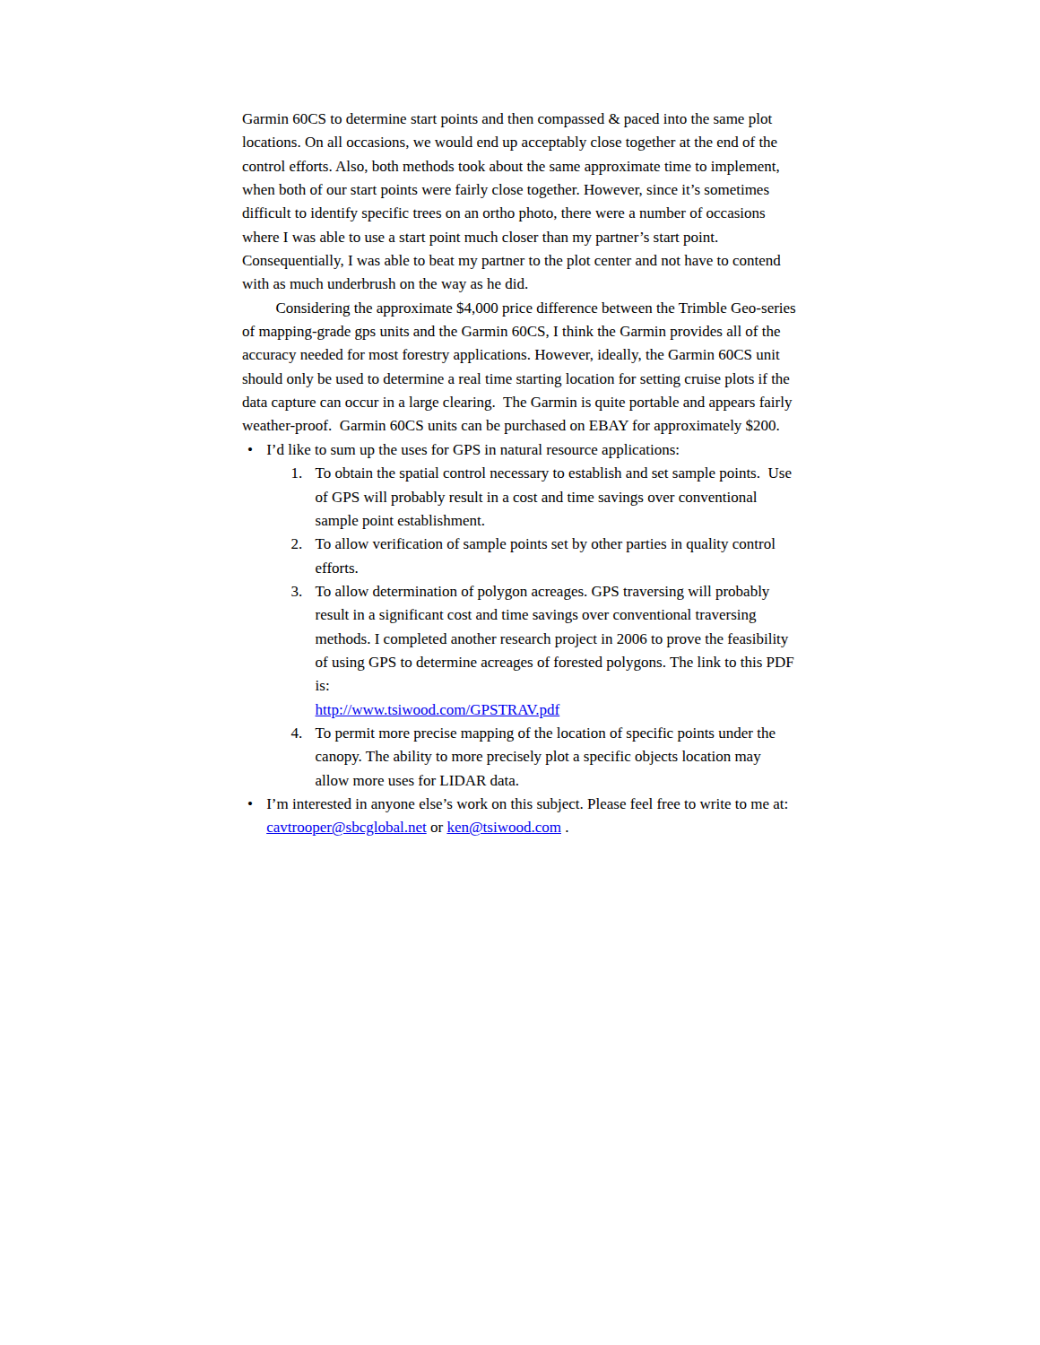Garmin 60CS to determine start points and then compassed & paced into the same plot locations. On all occasions, we would end up acceptably close together at the end of the control efforts. Also, both methods took about the same approximate time to implement, when both of our start points were fairly close together. However, since it’s sometimes difficult to identify specific trees on an ortho photo, there were a number of occasions where I was able to use a start point much closer than my partner’s start point. Consequentially, I was able to beat my partner to the plot center and not have to contend with as much underbrush on the way as he did.
Considering the approximate $4,000 price difference between the Trimble Geo-series of mapping-grade gps units and the Garmin 60CS, I think the Garmin provides all of the accuracy needed for most forestry applications. However, ideally, the Garmin 60CS unit should only be used to determine a real time starting location for setting cruise plots if the data capture can occur in a large clearing. The Garmin is quite portable and appears fairly weather-proof. Garmin 60CS units can be purchased on EBAY for approximately $200.
I’d like to sum up the uses for GPS in natural resource applications:
1. To obtain the spatial control necessary to establish and set sample points. Use of GPS will probably result in a cost and time savings over conventional sample point establishment.
2. To allow verification of sample points set by other parties in quality control efforts.
3. To allow determination of polygon acreages. GPS traversing will probably result in a significant cost and time savings over conventional traversing methods. I completed another research project in 2006 to prove the feasibility of using GPS to determine acreages of forested polygons. The link to this PDF is:
http://www.tsiwood.com/GPSTRAV.pdf
4. To permit more precise mapping of the location of specific points under the canopy. The ability to more precisely plot a specific objects location may allow more uses for LIDAR data.
I’m interested in anyone else’s work on this subject. Please feel free to write to me at: cavtrooper@sbcglobal.net or ken@tsiwood.com .